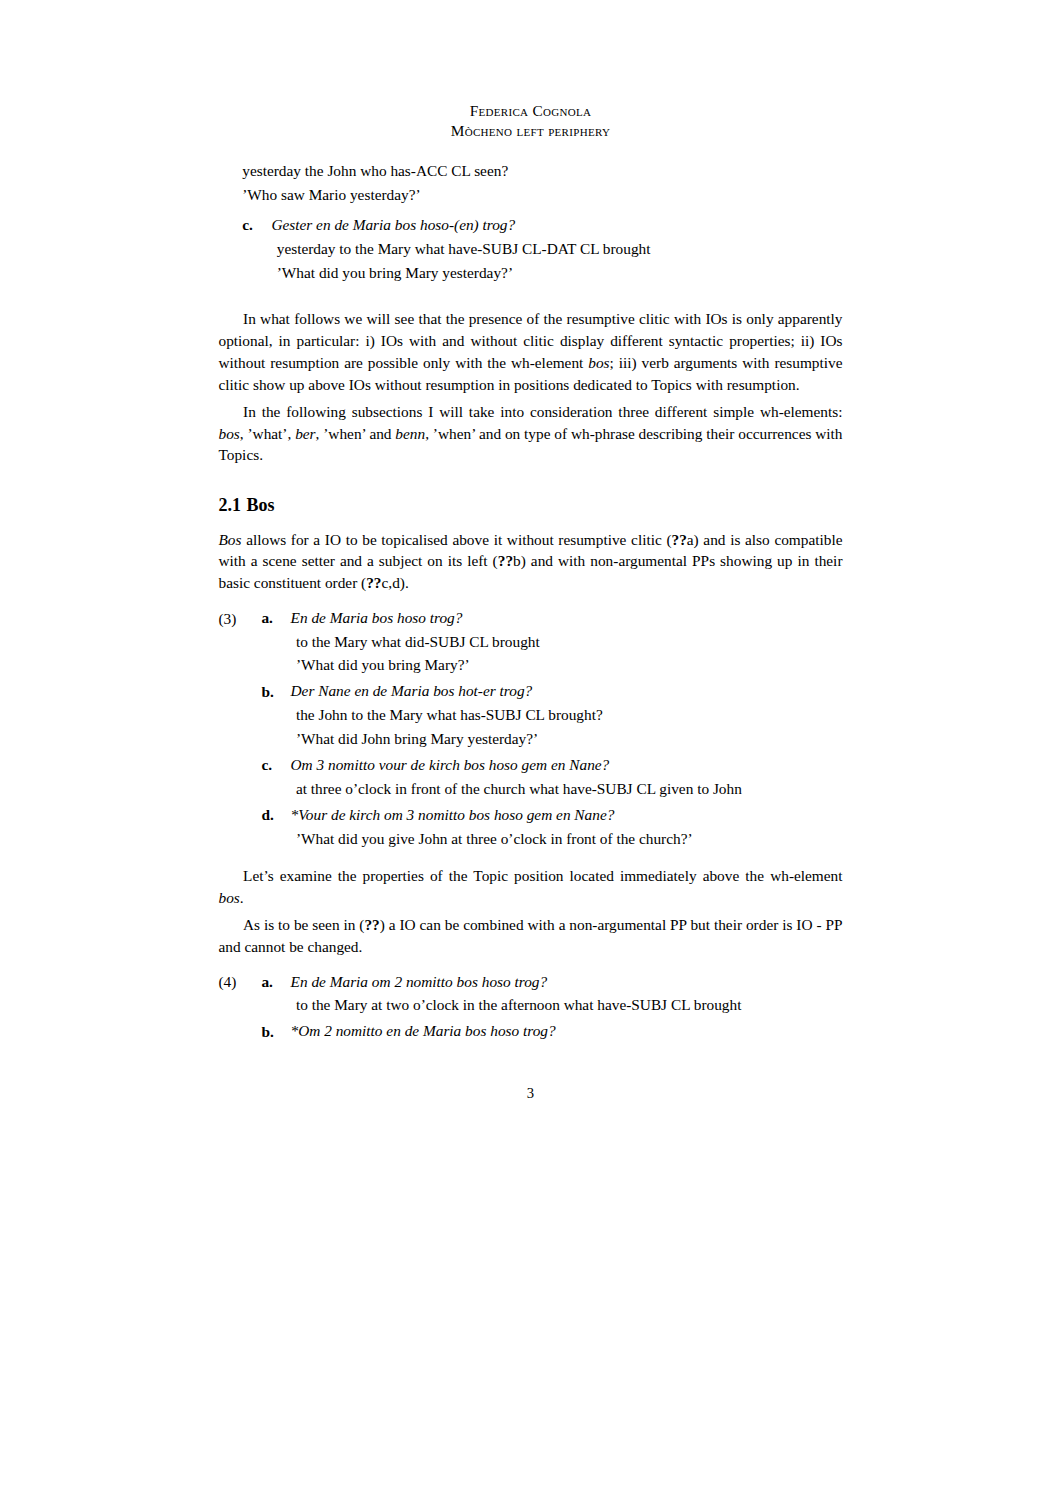Federica Cognola Mòcheno left periphery
yesterday the John who has-ACC CL seen?
’Who saw Mario yesterday?’
c.
Gester en de Maria bos hoso-(en) trog? yesterday to the Mary what have-SUBJ CL-DAT CL brought ’What did you bring Mary yesterday?’
In what follows we will see that the presence of the resumptive clitic with IOs is only apparently optional, in particular: i) IOs with and without clitic display different syntactic properties; ii) IOs without resumption are possible only with the wh-element bos; iii) verb arguments with resumptive clitic show up above IOs without resumption in positions dedicated to Topics with resumption.
In the following subsections I will take into consideration three different simple wh-elements: bos, ’what’, ber, ’when’ and benn, ’when’ and on type of wh-phrase describing their occurrences with Topics.
2.1 Bos
Bos allows for a IO to be topicalised above it without resumptive clitic (??a) and is also compatible with a scene setter and a subject on its left (??b) and with non-argumental PPs showing up in their basic constituent order (??c,d).
(3)
a.
En de Maria bos hoso trog? to the Mary what did-SUBJ CL brought ’What did you bring Mary?’
b.
Der Nane en de Maria bos hot-er trog? the John to the Mary what has-SUBJ CL brought? ’What did John bring Mary yesterday?’
c.
Om 3 nomitto vour de kirch bos hoso gem en Nane? at three o’clock in front of the church what have-SUBJ CL given to John
d.
*Vour de kirch om 3 nomitto bos hoso gem en Nane? ’What did you give John at three o’clock in front of the church?’
Let’s examine the properties of the Topic position located immediately above the wh-element bos.
As is to be seen in (??) a IO can be combined with a non-argumental PP but their order is IO - PP and cannot be changed.
(4)
a.
En de Maria om 2 nomitto bos hoso trog? to the Mary at two o’clock in the afternoon what have-SUBJ CL brought
b.
*Om 2 nomitto en de Maria bos hoso trog?
3